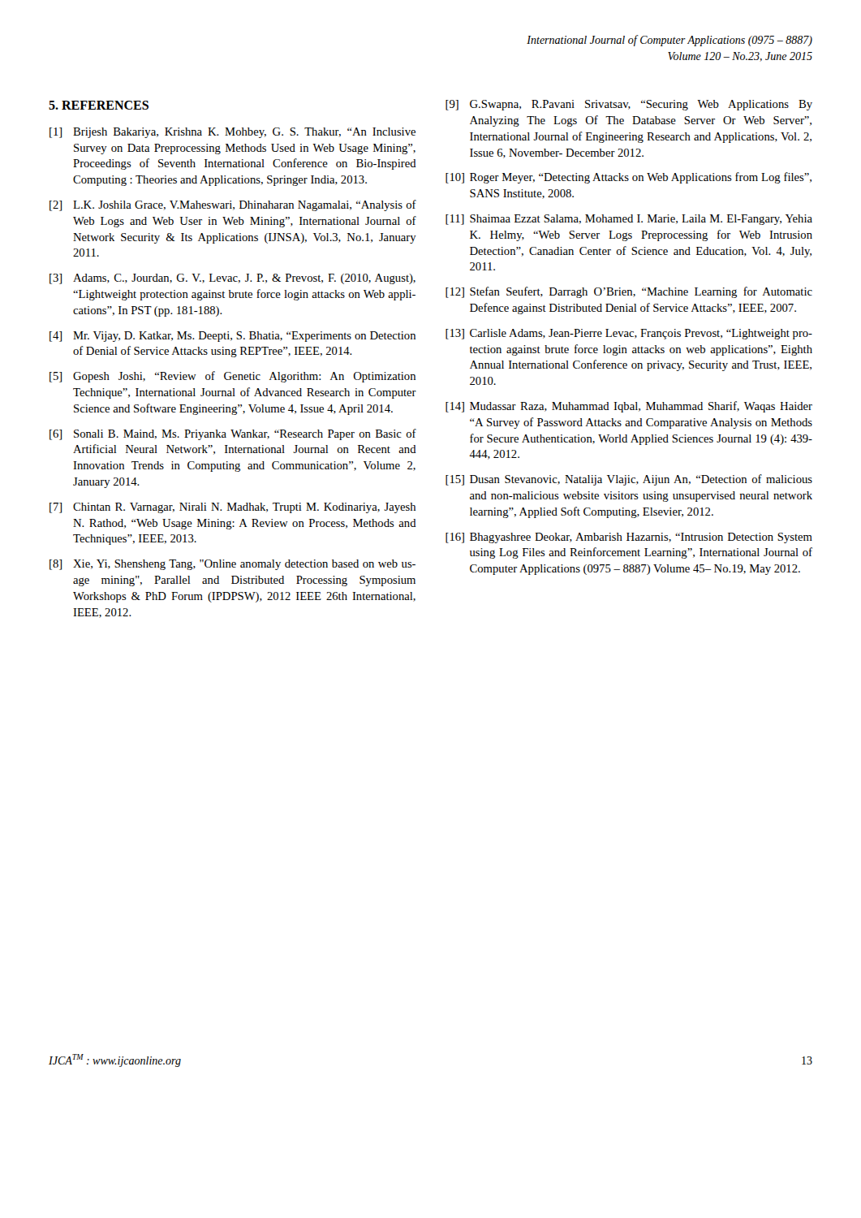International Journal of Computer Applications (0975 – 8887)
Volume 120 – No.23, June 2015
5. REFERENCES
[1] Brijesh Bakariya, Krishna K. Mohbey, G. S. Thakur, “An Inclusive Survey on Data Preprocessing Methods Used in Web Usage Mining”, Proceedings of Seventh International Conference on Bio-Inspired Computing : Theories and Applications, Springer India, 2013.
[2] L.K. Joshila Grace, V.Maheswari, Dhinaharan Nagamalai, “Analysis of Web Logs and Web User in Web Mining”, International Journal of Network Security & Its Applications (IJNSA), Vol.3, No.1, January 2011.
[3] Adams, C., Jourdan, G. V., Levac, J. P., & Prevost, F. (2010, August), “Lightweight protection against brute force login attacks on Web applications”, In PST (pp. 181-188).
[4] Mr. Vijay, D. Katkar, Ms. Deepti, S. Bhatia, “Experiments on Detection of Denial of Service Attacks using REPTree”, IEEE, 2014.
[5] Gopesh Joshi, “Review of Genetic Algorithm: An Optimization Technique”, International Journal of Advanced Research in Computer Science and Software Engineering”, Volume 4, Issue 4, April 2014.
[6] Sonali B. Maind, Ms. Priyanka Wankar, “Research Paper on Basic of Artificial Neural Network”, International Journal on Recent and Innovation Trends in Computing and Communication”, Volume 2, January 2014.
[7] Chintan R. Varnagar, Nirali N. Madhak, Trupti M. Kodinariya, Jayesh N. Rathod, “Web Usage Mining: A Review on Process, Methods and Techniques”, IEEE, 2013.
[8] Xie, Yi, Shensheng Tang, "Online anomaly detection based on web usage mining", Parallel and Distributed Processing Symposium Workshops & PhD Forum (IPDPSW), 2012 IEEE 26th International, IEEE, 2012.
[9] G.Swapna, R.Pavani Srivatsav, “Securing Web Applications By Analyzing The Logs Of The Database Server Or Web Server”, International Journal of Engineering Research and Applications, Vol. 2, Issue 6, November- December 2012.
[10] Roger Meyer, “Detecting Attacks on Web Applications from Log files”, SANS Institute, 2008.
[11] Shaimaa Ezzat Salama, Mohamed I. Marie, Laila M. El-Fangary, Yehia K. Helmy, “Web Server Logs Preprocessing for Web Intrusion Detection”, Canadian Center of Science and Education, Vol. 4, July, 2011.
[12] Stefan Seufert, Darragh O’Brien, “Machine Learning for Automatic Defence against Distributed Denial of Service Attacks”, IEEE, 2007.
[13] Carlisle Adams, Jean-Pierre Levac, François Prevost, “Lightweight protection against brute force login attacks on web applications”, Eighth Annual International Conference on privacy, Security and Trust, IEEE, 2010.
[14] Mudassar Raza, Muhammad Iqbal, Muhammad Sharif, Waqas Haider “A Survey of Password Attacks and Comparative Analysis on Methods for Secure Authentication, World Applied Sciences Journal 19 (4): 439-444, 2012.
[15] Dusan Stevanovic, Natalija Vlajic, Aijun An, “Detection of malicious and non-malicious website visitors using unsupervised neural network learning”, Applied Soft Computing, Elsevier, 2012.
[16] Bhagyashree Deokar, Ambarish Hazarnis, “Intrusion Detection System using Log Files and Reinforcement Learning”, International Journal of Computer Applications (0975 – 8887) Volume 45– No.19, May 2012.
IJCATM : www.ijcaonline.org
13